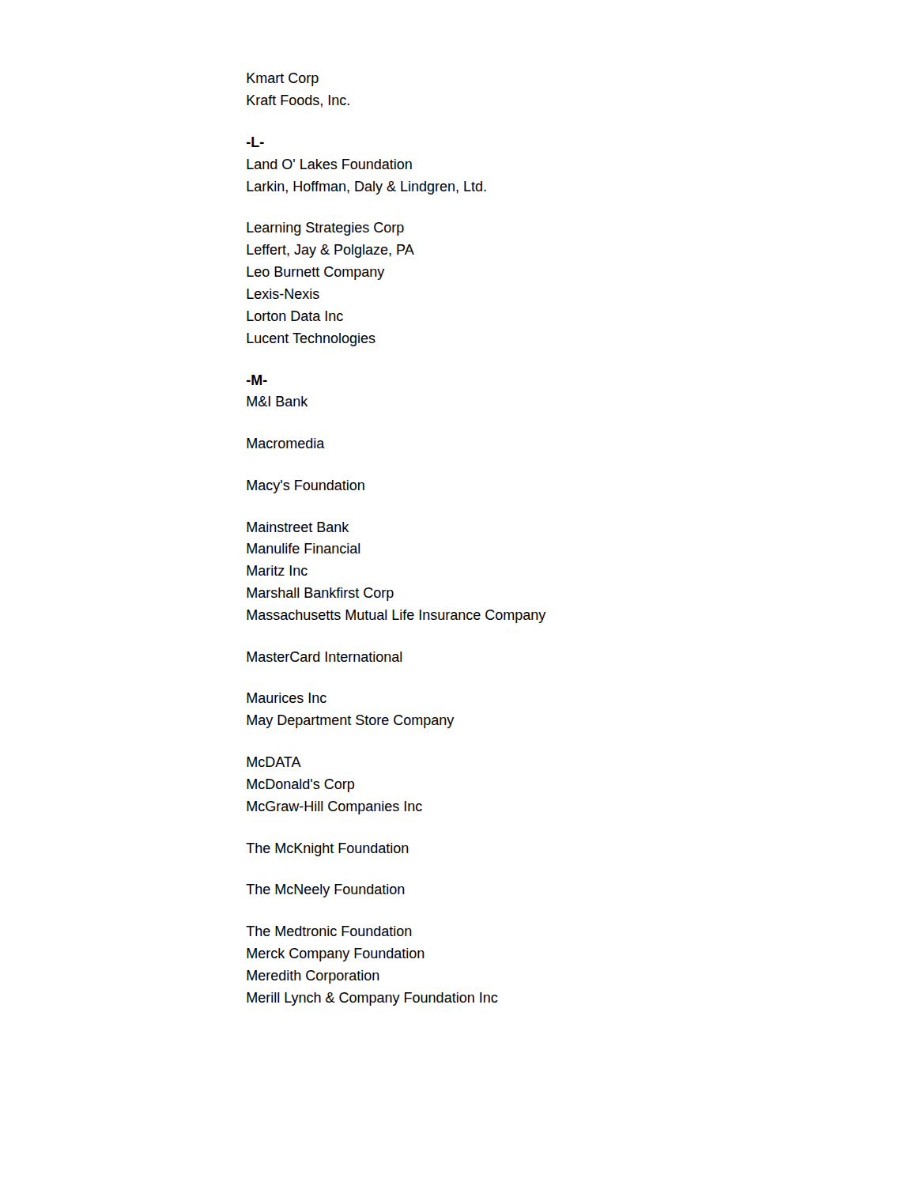Kmart Corp
Kraft Foods, Inc.
-L-
Land O' Lakes Foundation
Larkin, Hoffman, Daly & Lindgren, Ltd.
Learning Strategies Corp
Leffert, Jay & Polglaze, PA
Leo Burnett Company
Lexis-Nexis
Lorton Data Inc
Lucent Technologies
-M-
M&I Bank
Macromedia
Macy's Foundation
Mainstreet Bank
Manulife Financial
Maritz Inc
Marshall Bankfirst Corp
Massachusetts Mutual Life Insurance Company
MasterCard International
Maurices Inc
May Department Store Company
McDATA
McDonald's Corp
McGraw-Hill Companies Inc
The McKnight Foundation
The McNeely Foundation
The Medtronic Foundation
Merck Company Foundation
Meredith Corporation
Merill Lynch & Company Foundation Inc